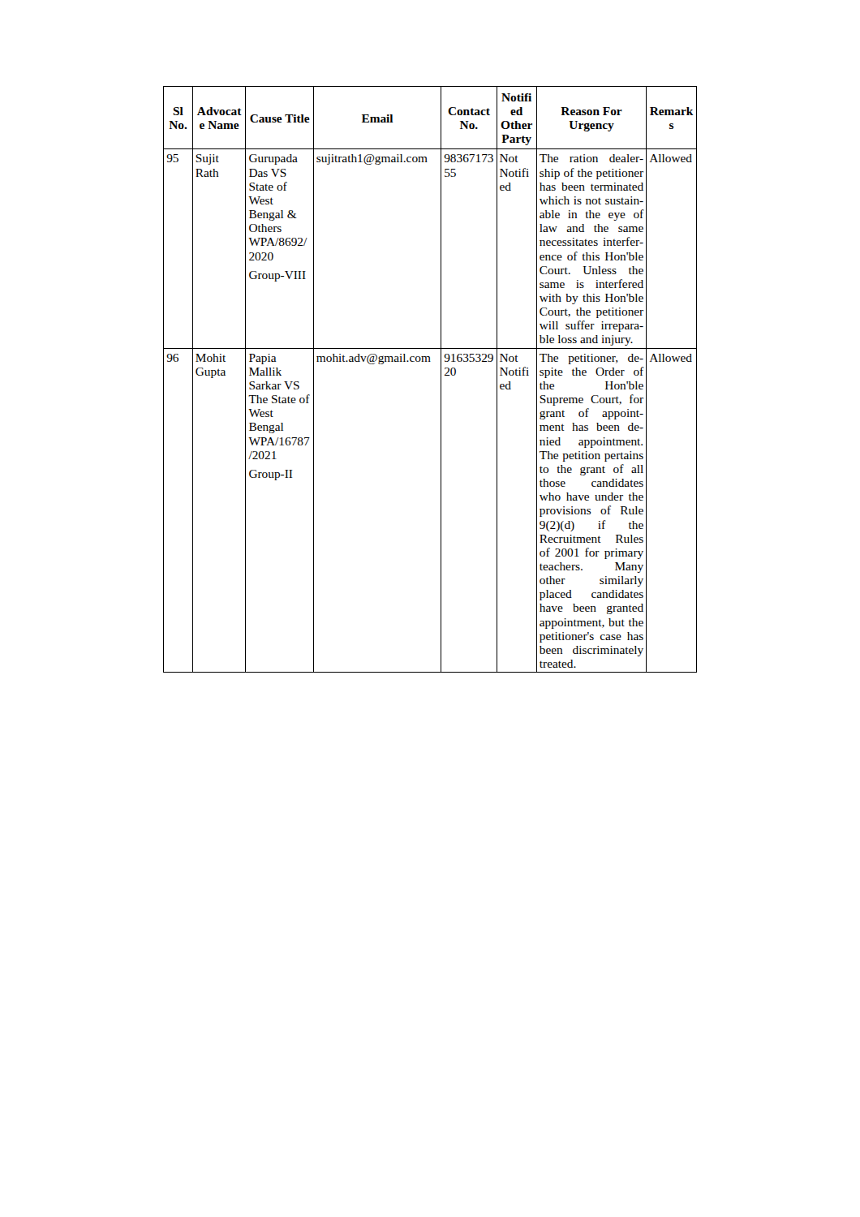| Sl No. | Advocate Name | Cause Title | Email | Contact No. | Notified Other Party | Reason For Urgency | Remarks |
| --- | --- | --- | --- | --- | --- | --- | --- |
| 95 | Sujit Rath | Gurupada Das VS State of West Bengal & Others WPA/8692/2020 Group-VIII | sujitrath1@gmail.com | 9836717355 | Not Notified | The ration dealership of the petitioner has been terminated which is not sustainable in the eye of law and the same necessitates interference of this Hon'ble Court. Unless the same is interfered with by this Hon'ble Court, the petitioner will suffer irreparable loss and injury. | Allowed |
| 96 | Mohit Gupta | Papia Mallik Sarkar VS The State of West Bengal WPA/16787/2021 Group-II | mohit.adv@gmail.com | 9163532920 | Not Notified | The petitioner, despite the Order of the Hon'ble Supreme Court, for grant of appointment has been denied appointment. The petition pertains to the grant of all those candidates who have under the provisions of Rule 9(2)(d) if the Recruitment Rules of 2001 for primary teachers. Many other similarly placed candidates have been granted appointment, but the petitioner's case has been discriminately treated. | Allowed |